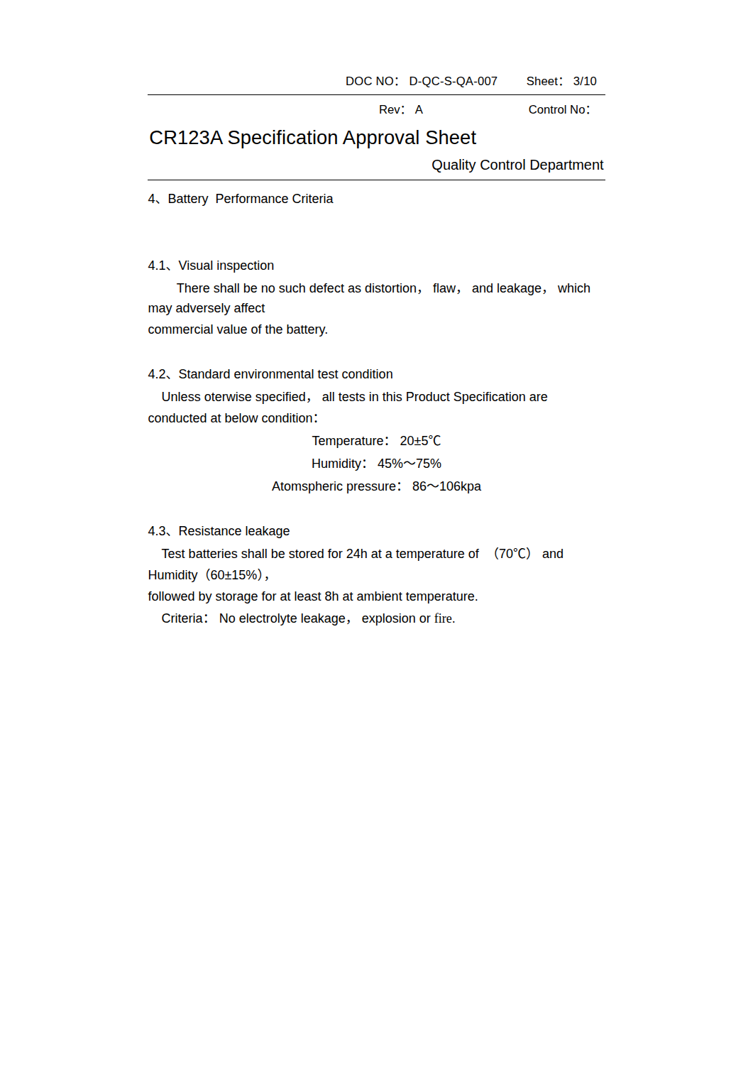DOC NO： D-QC-S-QA-007 Sheet： 3/10
Rev： A Control No：
CR123A Specification Approval Sheet
Quality Control Department
4、Battery Performance Criteria
4.1、Visual inspection
There shall be no such defect as distortion， flaw， and leakage， which may adversely affect
commercial value of the battery.
4.2、Standard environmental test condition
Unless oterwise specified， all tests in this Product Specification are conducted at below condition：
Temperature： 20±5℃
Humidity： 45%～75%
Atomspheric pressure： 86～106kpa
4.3、Resistance leakage
Test batteries shall be stored for 24h at a temperature of （70℃） and Humidity（60±15%），
followed by storage for at least 8h at ambient temperature.
Criteria： No electrolyte leakage， explosion or fire.